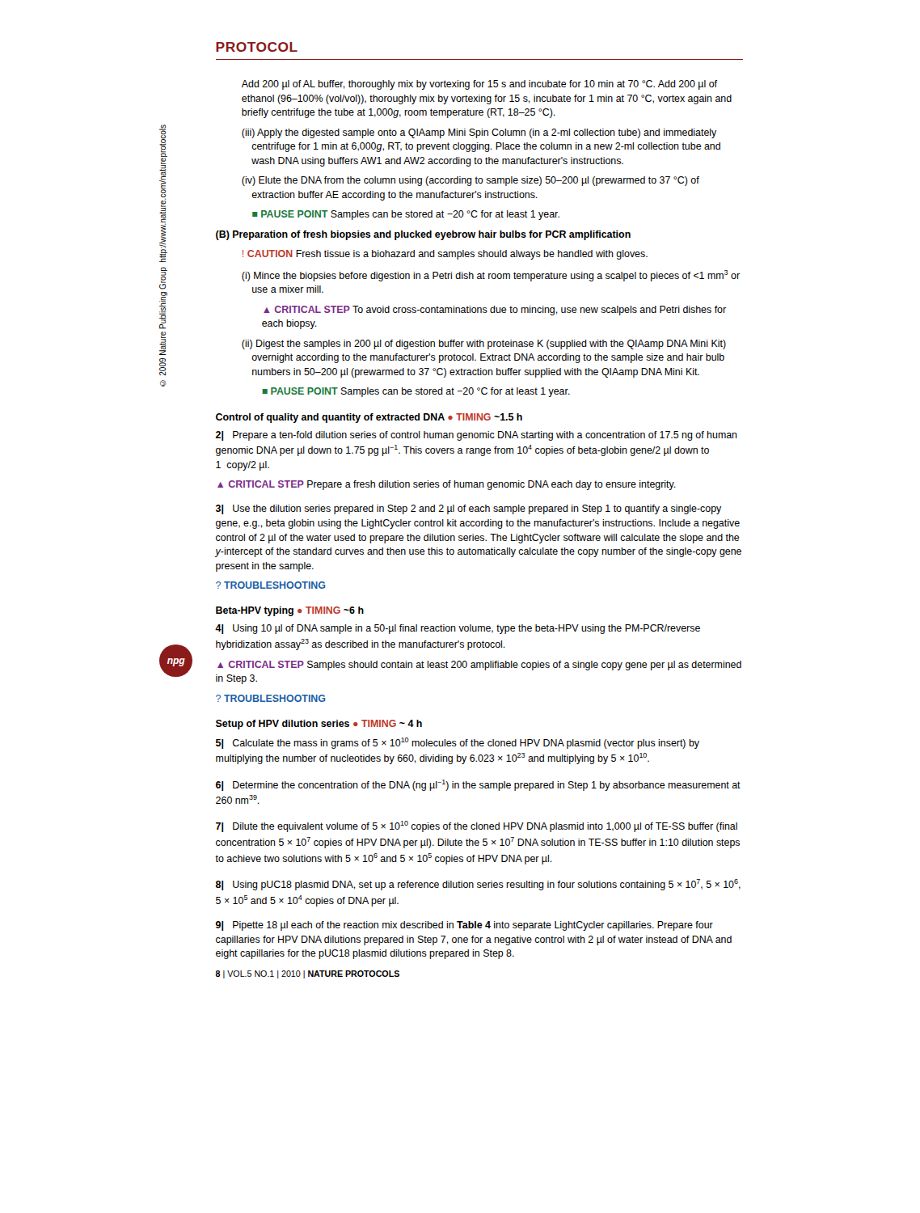© 2009 Nature Publishing Group http://www.nature.com/natureprotocols
npg
PROTOCOL
Add 200 µl of AL buffer, thoroughly mix by vortexing for 15 s and incubate for 10 min at 70 °C. Add 200 µl of ethanol (96–100% (vol/vol)), thoroughly mix by vortexing for 15 s, incubate for 1 min at 70 °C, vortex again and briefly centrifuge the tube at 1,000g, room temperature (RT, 18–25 °C).
(iii) Apply the digested sample onto a QIAamp Mini Spin Column (in a 2-ml collection tube) and immediately centrifuge for 1 min at 6,000g, RT, to prevent clogging. Place the column in a new 2-ml collection tube and wash DNA using buffers AW1 and AW2 according to the manufacturer's instructions.
(iv) Elute the DNA from the column using (according to sample size) 50–200 µl (prewarmed to 37 °C) of extraction buffer AE according to the manufacturer's instructions.
■ PAUSE POINT Samples can be stored at −20 °C for at least 1 year.
(B) Preparation of fresh biopsies and plucked eyebrow hair bulbs for PCR amplification
! CAUTION Fresh tissue is a biohazard and samples should always be handled with gloves.
(i) Mince the biopsies before digestion in a Petri dish at room temperature using a scalpel to pieces of <1 mm3 or use a mixer mill.
▲ CRITICAL STEP To avoid cross-contaminations due to mincing, use new scalpels and Petri dishes for each biopsy.
(ii) Digest the samples in 200 µl of digestion buffer with proteinase K (supplied with the QIAamp DNA Mini Kit) overnight according to the manufacturer's protocol. Extract DNA according to the sample size and hair bulb numbers in 50–200 µl (prewarmed to 37 °C) extraction buffer supplied with the QIAamp DNA Mini Kit.
■ PAUSE POINT Samples can be stored at −20 °C for at least 1 year.
Control of quality and quantity of extracted DNA ● TIMING ~1.5 h
2| Prepare a ten-fold dilution series of control human genomic DNA starting with a concentration of 17.5 ng of human genomic DNA per µl down to 1.75 pg µl−1. This covers a range from 104 copies of beta-globin gene/2 µl down to 1 copy/2 µl.
▲ CRITICAL STEP Prepare a fresh dilution series of human genomic DNA each day to ensure integrity.
3| Use the dilution series prepared in Step 2 and 2 µl of each sample prepared in Step 1 to quantify a single-copy gene, e.g., beta globin using the LightCycler control kit according to the manufacturer's instructions. Include a negative control of 2 µl of the water used to prepare the dilution series. The LightCycler software will calculate the slope and the y-intercept of the standard curves and then use this to automatically calculate the copy number of the single-copy gene present in the sample.
? TROUBLESHOOTING
Beta-HPV typing ● TIMING ~6 h
4| Using 10 µl of DNA sample in a 50-µl final reaction volume, type the beta-HPV using the PM-PCR/reverse hybridization assay23 as described in the manufacturer's protocol.
▲ CRITICAL STEP Samples should contain at least 200 amplifiable copies of a single copy gene per µl as determined in Step 3.
? TROUBLESHOOTING
Setup of HPV dilution series ● TIMING ~ 4 h
5| Calculate the mass in grams of 5 × 1010 molecules of the cloned HPV DNA plasmid (vector plus insert) by multiplying the number of nucleotides by 660, dividing by 6.023 × 1023 and multiplying by 5 × 1010.
6| Determine the concentration of the DNA (ng µl−1) in the sample prepared in Step 1 by absorbance measurement at 260 nm39.
7| Dilute the equivalent volume of 5 × 1010 copies of the cloned HPV DNA plasmid into 1,000 µl of TE-SS buffer (final concentration 5 × 107 copies of HPV DNA per µl). Dilute the 5 × 107 DNA solution in TE-SS buffer in 1:10 dilution steps to achieve two solutions with 5 × 106 and 5 × 105 copies of HPV DNA per µl.
8| Using pUC18 plasmid DNA, set up a reference dilution series resulting in four solutions containing 5 × 107, 5 × 106, 5 × 105 and 5 × 104 copies of DNA per µl.
9| Pipette 18 µl each of the reaction mix described in Table 4 into separate LightCycler capillaries. Prepare four capillaries for HPV DNA dilutions prepared in Step 7, one for a negative control with 2 µl of water instead of DNA and eight capillaries for the pUC18 plasmid dilutions prepared in Step 8.
8 | VOL.5 NO.1 | 2010 | NATURE PROTOCOLS